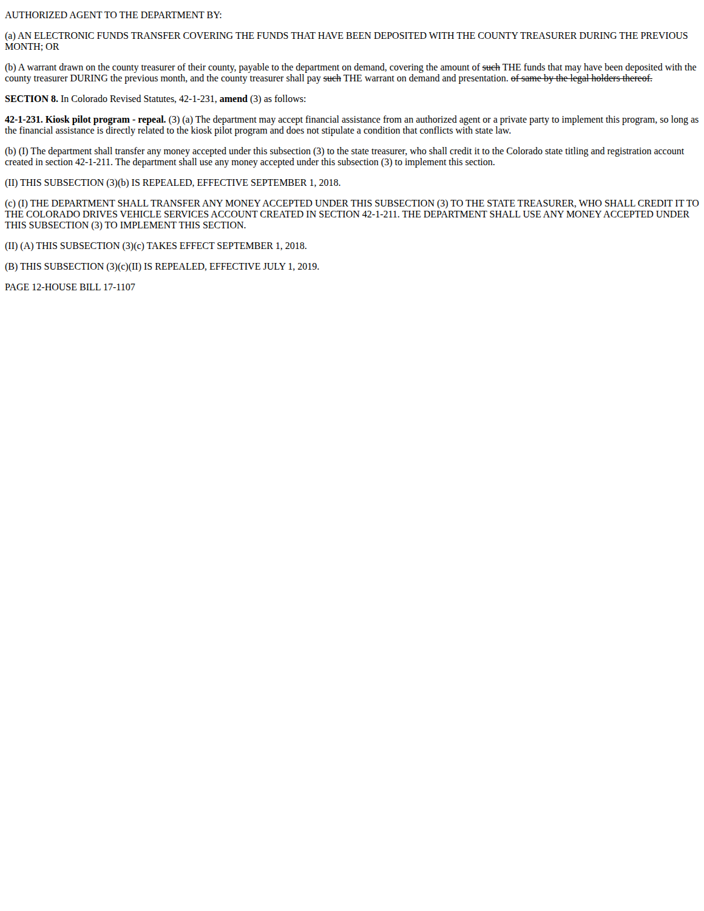AUTHORIZED AGENT TO THE DEPARTMENT BY:
(a) AN ELECTRONIC FUNDS TRANSFER COVERING THE FUNDS THAT HAVE BEEN DEPOSITED WITH THE COUNTY TREASURER DURING THE PREVIOUS MONTH; OR
(b) A warrant drawn on the county treasurer of their county, payable to the department on demand, covering the amount of such THE funds that may have been deposited with the county treasurer DURING the previous month, and the county treasurer shall pay such THE warrant on demand and presentation. of same by the legal holders thereof.
SECTION 8. In Colorado Revised Statutes, 42-1-231, amend (3) as follows:
42-1-231. Kiosk pilot program - repeal. (3) (a) The department may accept financial assistance from an authorized agent or a private party to implement this program, so long as the financial assistance is directly related to the kiosk pilot program and does not stipulate a condition that conflicts with state law.
(b) (I) The department shall transfer any money accepted under this subsection (3) to the state treasurer, who shall credit it to the Colorado state titling and registration account created in section 42-1-211. The department shall use any money accepted under this subsection (3) to implement this section.
(II) THIS SUBSECTION (3)(b) IS REPEALED, EFFECTIVE SEPTEMBER 1, 2018.
(c) (I) THE DEPARTMENT SHALL TRANSFER ANY MONEY ACCEPTED UNDER THIS SUBSECTION (3) TO THE STATE TREASURER, WHO SHALL CREDIT IT TO THE COLORADO DRIVES VEHICLE SERVICES ACCOUNT CREATED IN SECTION 42-1-211. THE DEPARTMENT SHALL USE ANY MONEY ACCEPTED UNDER THIS SUBSECTION (3) TO IMPLEMENT THIS SECTION.
(II) (A) THIS SUBSECTION (3)(c) TAKES EFFECT SEPTEMBER 1, 2018.
(B) THIS SUBSECTION (3)(c)(II) IS REPEALED, EFFECTIVE JULY 1, 2019.
PAGE 12-HOUSE BILL 17-1107